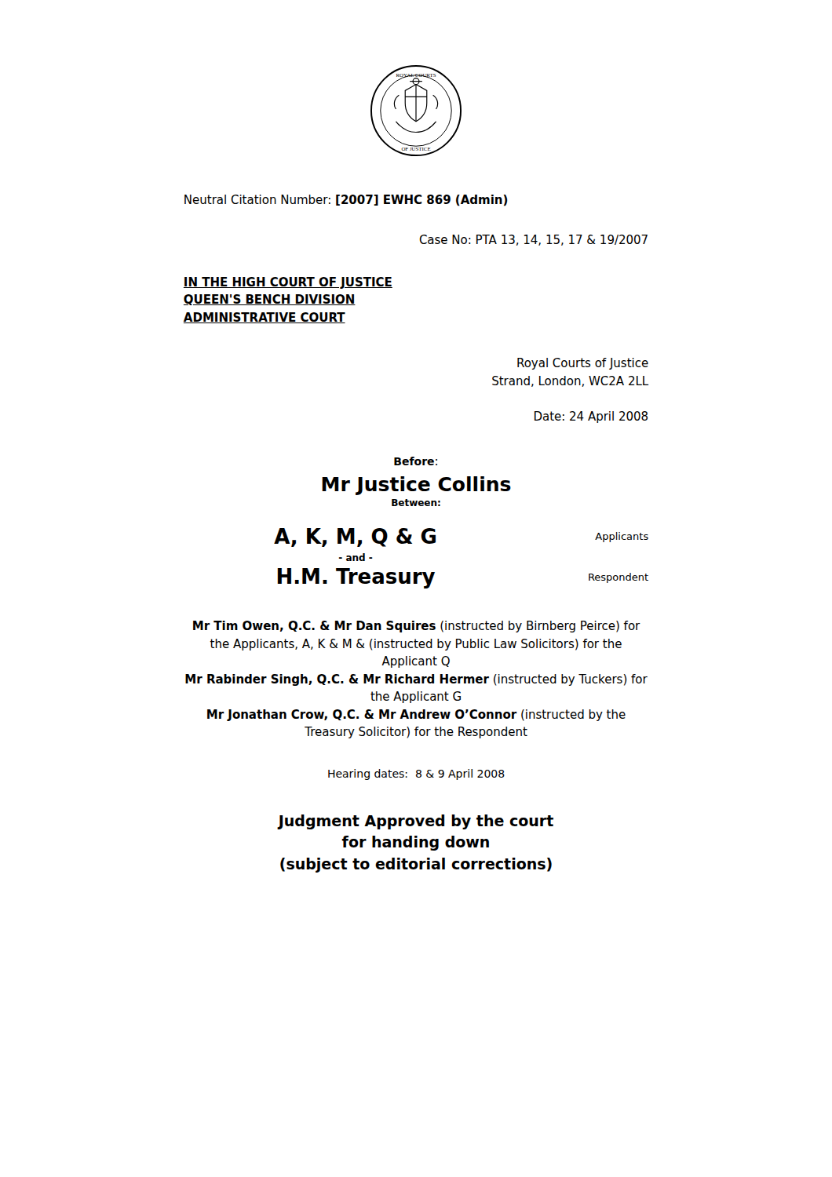Neutral Citation Number: [2007] EWHC 869 (Admin)
Case No: PTA 13, 14, 15, 17 & 19/2007
IN THE HIGH COURT OF JUSTICE
QUEEN'S BENCH DIVISION
ADMINISTRATIVE COURT
Royal Courts of Justice
Strand, London, WC2A 2LL
Date: 24 April 2008
Before:
Mr Justice Collins
Between:
| A, K, M, Q & G | Applicants |
| - and - | |
| H.M. Treasury | Respondent |
Mr Tim Owen, Q.C. & Mr Dan Squires (instructed by Birnberg Peirce) for the Applicants, A, K & M & (instructed by Public Law Solicitors) for the Applicant Q
Mr Rabinder Singh, Q.C. & Mr Richard Hermer (instructed by Tuckers) for the Applicant G
Mr Jonathan Crow, Q.C. & Mr Andrew O’Connor (instructed by the Treasury Solicitor) for the Respondent
Hearing dates: 8 & 9 April 2008
Judgment Approved by the court
for handing down
(subject to editorial corrections)